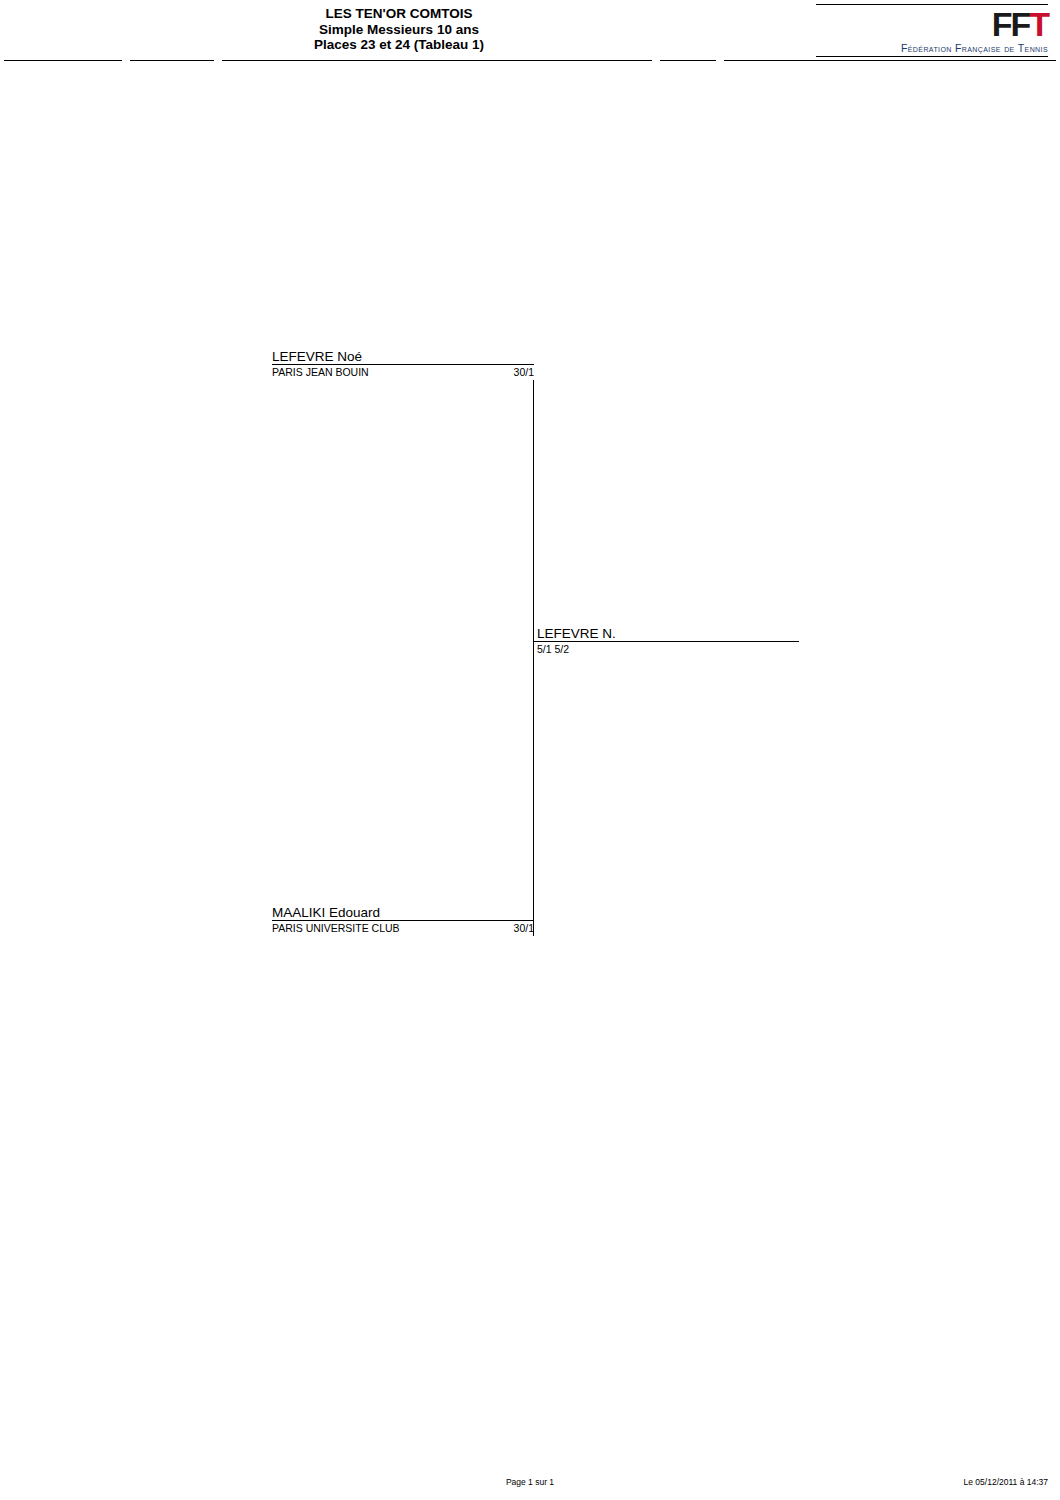LES TEN'OR COMTOIS
Simple Messieurs 10 ans
Places 23 et 24 (Tableau 1)
FFT
Fédération Française de Tennis
LEFEVRE Noé
PARIS JEAN BOUIN 30/1
MAALIKI Edouard
PARIS UNIVERSITE CLUB 30/1
LEFEVRE N.
5/1 5/2
Page 1 sur 1
Le 05/12/2011 à 14:37